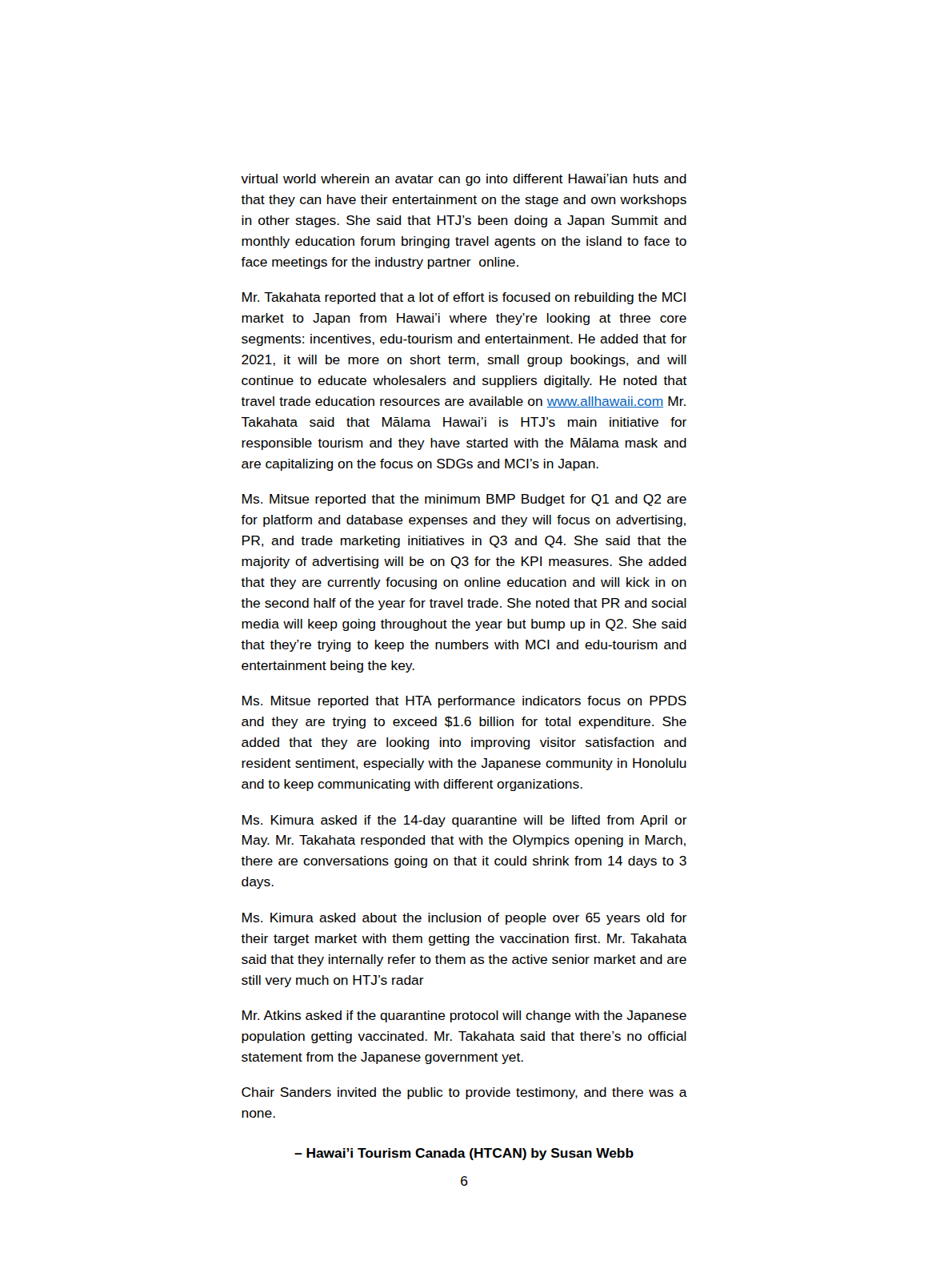virtual world wherein an avatar can go into different Hawai’ian huts and that they can have their entertainment on the stage and own workshops in other stages. She said that HTJ’s been doing a Japan Summit and monthly education forum bringing travel agents on the island to face to face meetings for the industry partner online.
Mr. Takahata reported that a lot of effort is focused on rebuilding the MCI market to Japan from Hawai’i where they’re looking at three core segments: incentives, edu-tourism and entertainment. He added that for 2021, it will be more on short term, small group bookings, and will continue to educate wholesalers and suppliers digitally. He noted that travel trade education resources are available on www.allhawaii.com Mr. Takahata said that Mālama Hawai’i is HTJ’s main initiative for responsible tourism and they have started with the Mālama mask and are capitalizing on the focus on SDGs and MCI’s in Japan.
Ms. Mitsue reported that the minimum BMP Budget for Q1 and Q2 are for platform and database expenses and they will focus on advertising, PR, and trade marketing initiatives in Q3 and Q4. She said that the majority of advertising will be on Q3 for the KPI measures. She added that they are currently focusing on online education and will kick in on the second half of the year for travel trade. She noted that PR and social media will keep going throughout the year but bump up in Q2. She said that they’re trying to keep the numbers with MCI and edu-tourism and entertainment being the key.
Ms. Mitsue reported that HTA performance indicators focus on PPDS and they are trying to exceed $1.6 billion for total expenditure. She added that they are looking into improving visitor satisfaction and resident sentiment, especially with the Japanese community in Honolulu and to keep communicating with different organizations.
Ms. Kimura asked if the 14-day quarantine will be lifted from April or May. Mr. Takahata responded that with the Olympics opening in March, there are conversations going on that it could shrink from 14 days to 3 days.
Ms. Kimura asked about the inclusion of people over 65 years old for their target market with them getting the vaccination first. Mr. Takahata said that they internally refer to them as the active senior market and are still very much on HTJ’s radar
Mr. Atkins asked if the quarantine protocol will change with the Japanese population getting vaccinated. Mr. Takahata said that there’s no official statement from the Japanese government yet.
Chair Sanders invited the public to provide testimony, and there was a none.
– Hawai’i Tourism Canada (HTCAN) by Susan Webb
6